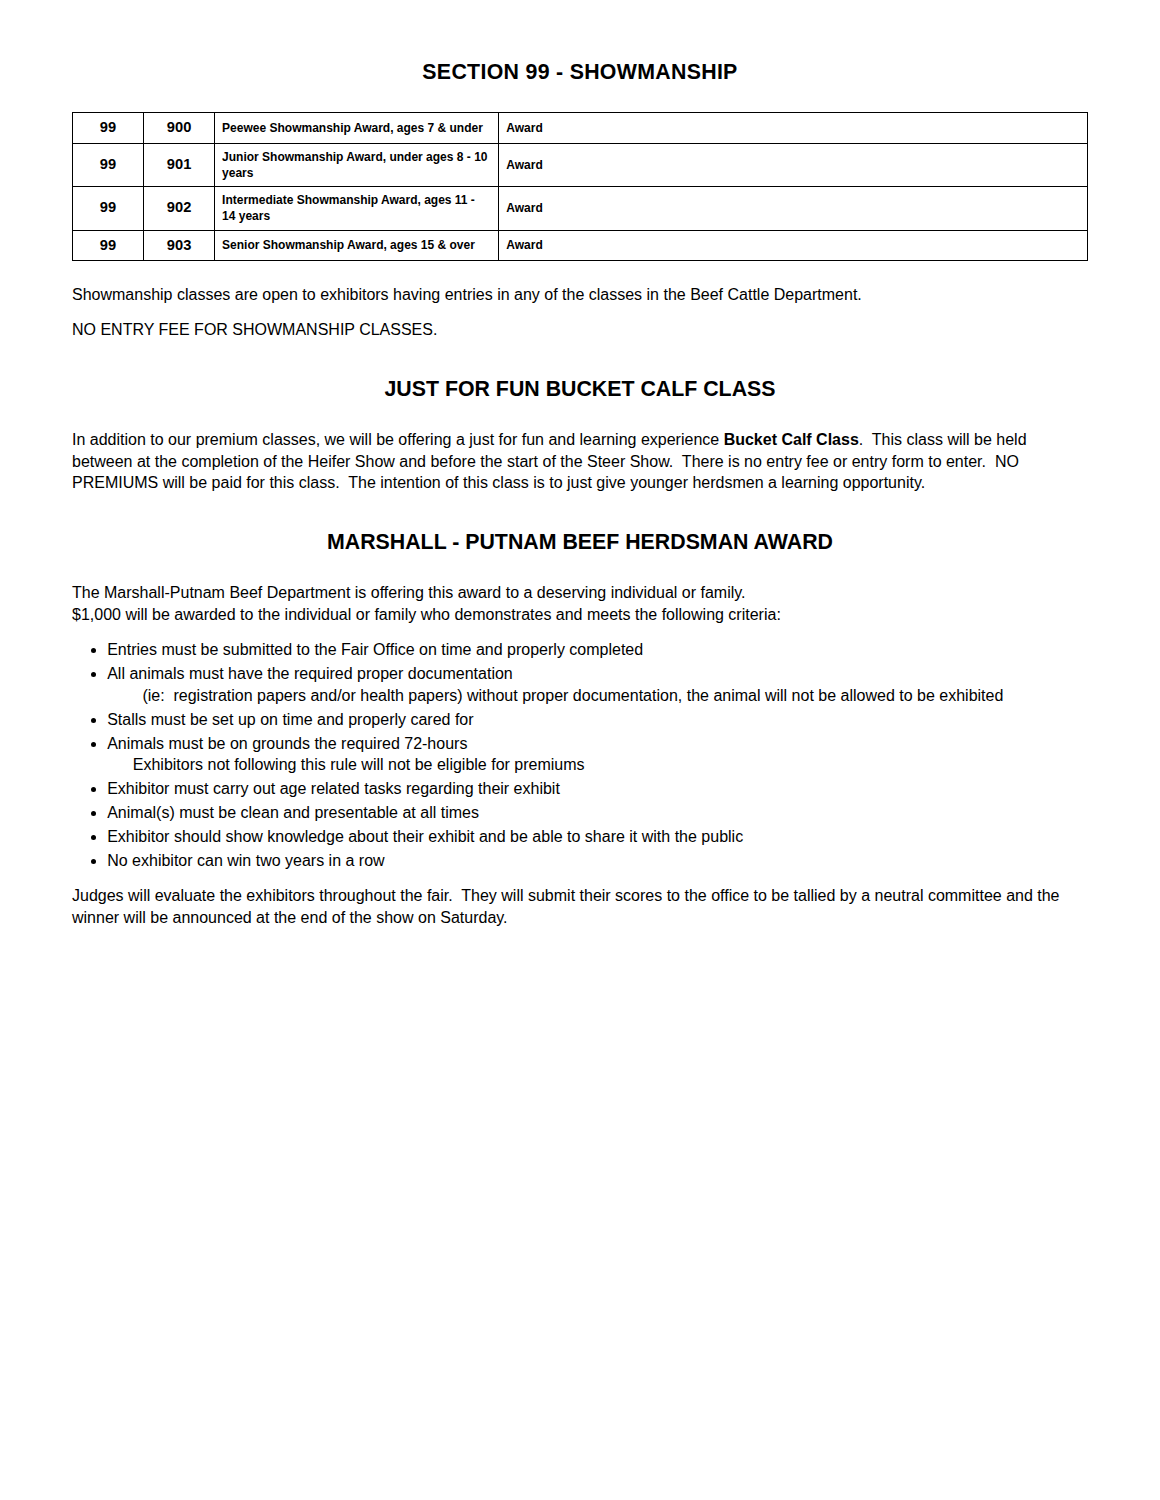SECTION 99 - SHOWMANSHIP
| 99 | 900 | Peewee Showmanship Award, ages 7 & under | Award |
| 99 | 901 | Junior Showmanship Award, under ages 8 - 10 years | Award |
| 99 | 902 | Intermediate Showmanship Award, ages 11 - 14 years | Award |
| 99 | 903 | Senior Showmanship Award, ages 15 & over | Award |
Showmanship classes are open to exhibitors having entries in any of the classes in the Beef Cattle Department.
NO ENTRY FEE FOR SHOWMANSHIP CLASSES.
JUST FOR FUN BUCKET CALF CLASS
In addition to our premium classes, we will be offering a just for fun and learning experience Bucket Calf Class. This class will be held between at the completion of the Heifer Show and before the start of the Steer Show. There is no entry fee or entry form to enter. NO PREMIUMS will be paid for this class. The intention of this class is to just give younger herdsmen a learning opportunity.
MARSHALL - PUTNAM BEEF HERDSMAN AWARD
The Marshall-Putnam Beef Department is offering this award to a deserving individual or family.
$1,000 will be awarded to the individual or family who demonstrates and meets the following criteria:
Entries must be submitted to the Fair Office on time and properly completed
All animals must have the required proper documentation (ie: registration papers and/or health papers) without proper documentation, the animal will not be allowed to be exhibited
Stalls must be set up on time and properly cared for
Animals must be on grounds the required 72-hours Exhibitors not following this rule will not be eligible for premiums
Exhibitor must carry out age related tasks regarding their exhibit
Animal(s) must be clean and presentable at all times
Exhibitor should show knowledge about their exhibit and be able to share it with the public
No exhibitor can win two years in a row
Judges will evaluate the exhibitors throughout the fair. They will submit their scores to the office to be tallied by a neutral committee and the winner will be announced at the end of the show on Saturday.